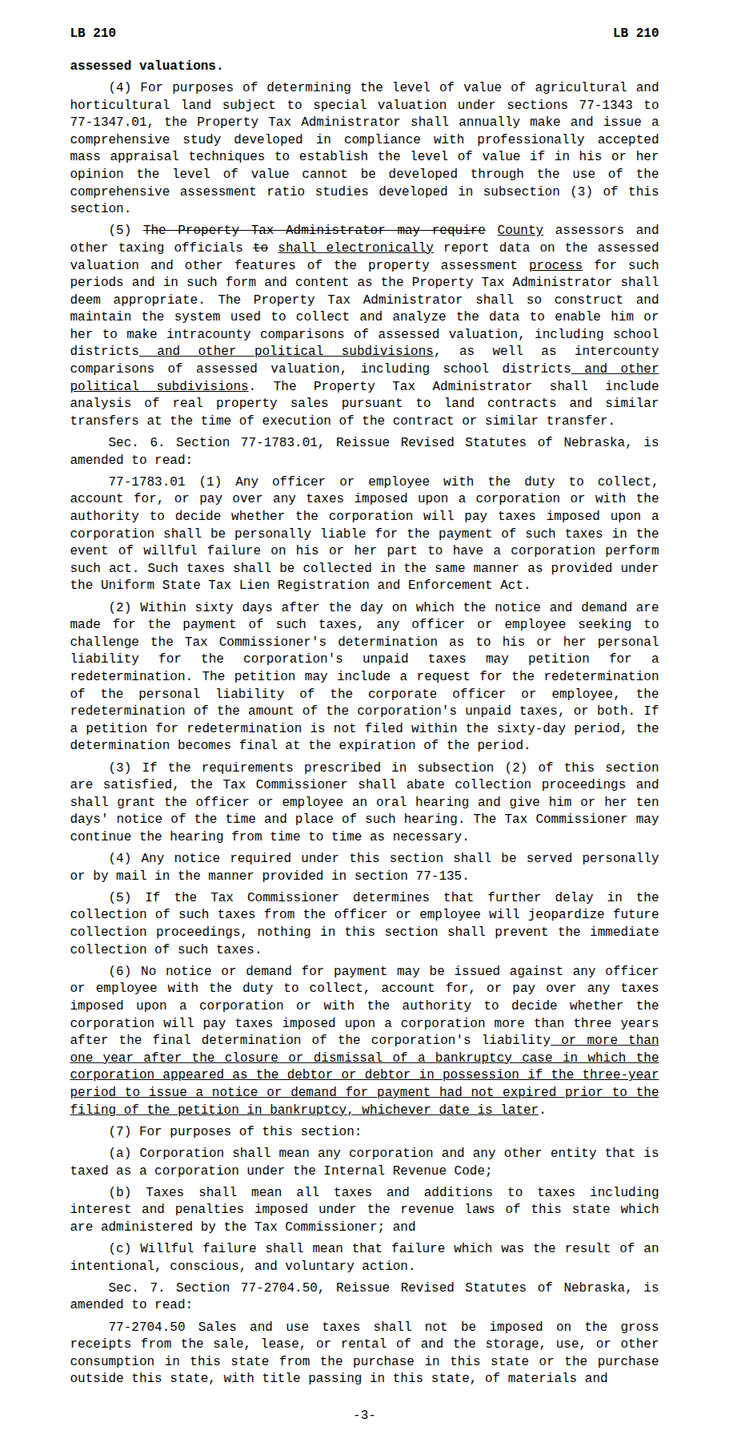LB 210 LB 210
assessed valuations.
(4) For purposes of determining the level of value of agricultural and horticultural land subject to special valuation under sections 77-1343 to 77-1347.01, the Property Tax Administrator shall annually make and issue a comprehensive study developed in compliance with professionally accepted mass appraisal techniques to establish the level of value if in his or her opinion the level of value cannot be developed through the use of the comprehensive assessment ratio studies developed in subsection (3) of this section.
(5) The Property Tax Administrator may require County assessors and other taxing officials to shall electronically report data on the assessed valuation and other features of the property assessment process for such periods and in such form and content as the Property Tax Administrator shall deem appropriate. The Property Tax Administrator shall so construct and maintain the system used to collect and analyze the data to enable him or her to make intracounty comparisons of assessed valuation, including school districts and other political subdivisions, as well as intercounty comparisons of assessed valuation, including school districts and other political subdivisions. The Property Tax Administrator shall include analysis of real property sales pursuant to land contracts and similar transfers at the time of execution of the contract or similar transfer.
Sec. 6. Section 77-1783.01, Reissue Revised Statutes of Nebraska, is amended to read:
77-1783.01 (1) Any officer or employee with the duty to collect, account for, or pay over any taxes imposed upon a corporation or with the authority to decide whether the corporation will pay taxes imposed upon a corporation shall be personally liable for the payment of such taxes in the event of willful failure on his or her part to have a corporation perform such act. Such taxes shall be collected in the same manner as provided under the Uniform State Tax Lien Registration and Enforcement Act.
(2) Within sixty days after the day on which the notice and demand are made for the payment of such taxes, any officer or employee seeking to challenge the Tax Commissioner's determination as to his or her personal liability for the corporation's unpaid taxes may petition for a redetermination. The petition may include a request for the redetermination of the personal liability of the corporate officer or employee, the redetermination of the amount of the corporation's unpaid taxes, or both. If a petition for redetermination is not filed within the sixty-day period, the determination becomes final at the expiration of the period.
(3) If the requirements prescribed in subsection (2) of this section are satisfied, the Tax Commissioner shall abate collection proceedings and shall grant the officer or employee an oral hearing and give him or her ten days' notice of the time and place of such hearing. The Tax Commissioner may continue the hearing from time to time as necessary.
(4) Any notice required under this section shall be served personally or by mail in the manner provided in section 77-135.
(5) If the Tax Commissioner determines that further delay in the collection of such taxes from the officer or employee will jeopardize future collection proceedings, nothing in this section shall prevent the immediate collection of such taxes.
(6) No notice or demand for payment may be issued against any officer or employee with the duty to collect, account for, or pay over any taxes imposed upon a corporation or with the authority to decide whether the corporation will pay taxes imposed upon a corporation more than three years after the final determination of the corporation's liability or more than one year after the closure or dismissal of a bankruptcy case in which the corporation appeared as the debtor or debtor in possession if the three-year period to issue a notice or demand for payment had not expired prior to the filing of the petition in bankruptcy, whichever date is later.
(7) For purposes of this section:
(a) Corporation shall mean any corporation and any other entity that is taxed as a corporation under the Internal Revenue Code;
(b) Taxes shall mean all taxes and additions to taxes including interest and penalties imposed under the revenue laws of this state which are administered by the Tax Commissioner; and
(c) Willful failure shall mean that failure which was the result of an intentional, conscious, and voluntary action.
Sec. 7. Section 77-2704.50, Reissue Revised Statutes of Nebraska, is amended to read:
77-2704.50 Sales and use taxes shall not be imposed on the gross receipts from the sale, lease, or rental of and the storage, use, or other consumption in this state from the purchase in this state or the purchase outside this state, with title passing in this state, of materials and
-3-